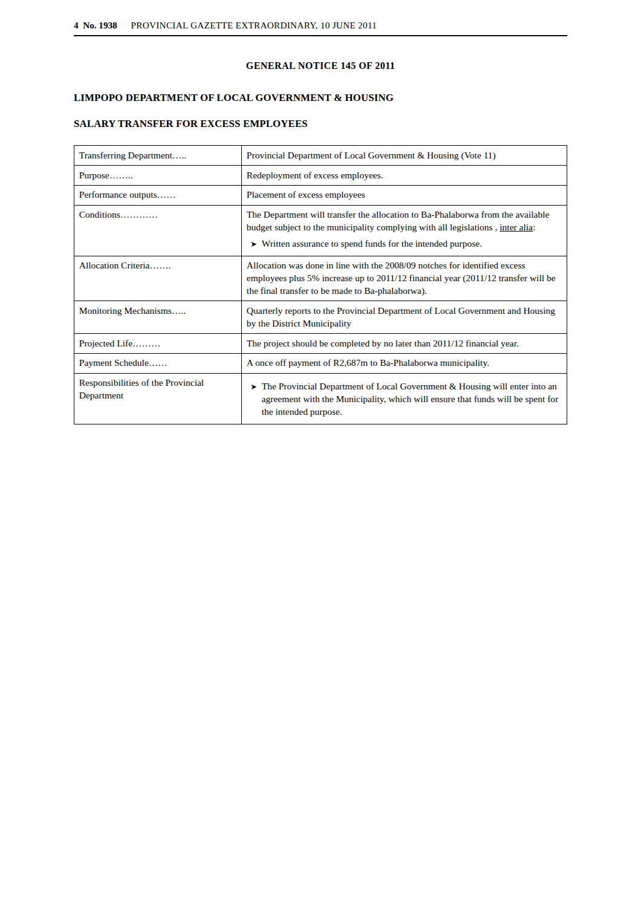4 No. 1938 PROVINCIAL GAZETTE EXTRAORDINARY, 10 JUNE 2011
GENERAL NOTICE 145 OF 2011
LIMPOPO DEPARTMENT OF LOCAL GOVERNMENT & HOUSING
SALARY TRANSFER FOR EXCESS EMPLOYEES
| Transferring Department….. | Provincial Department of Local Government & Housing (Vote 11) |
| Purpose…….. | Redeployment of excess employees. |
| Performance outputs…… | Placement of excess employees |
| Conditions………… | The Department will transfer the allocation to Ba-Phalaborwa from the available budget subject to the municipality complying with all legislations , inter alia : Written assurance to spend funds for the intended purpose. |
| Allocation Criteria……. | Allocation was done in line with the 2008/09 notches for identified excess employees plus 5% increase up to 2011/12 financial year (2011/12 transfer will be the final transfer to be made to Ba-phalaborwa). |
| Monitoring Mechanisms….. | Quarterly reports to the Provincial Department of Local Government and Housing by the District Municipality |
| Projected Life……… | The project should be completed by no later than 2011/12 financial year. |
| Payment Schedule…… | A once off payment of R2,687m to Ba-Phalaborwa municipality. |
| Responsibilities of the Provincial Department | The Provincial Department of Local Government & Housing will enter into an agreement with the Municipality, which will ensure that funds will be spent for the intended purpose. |